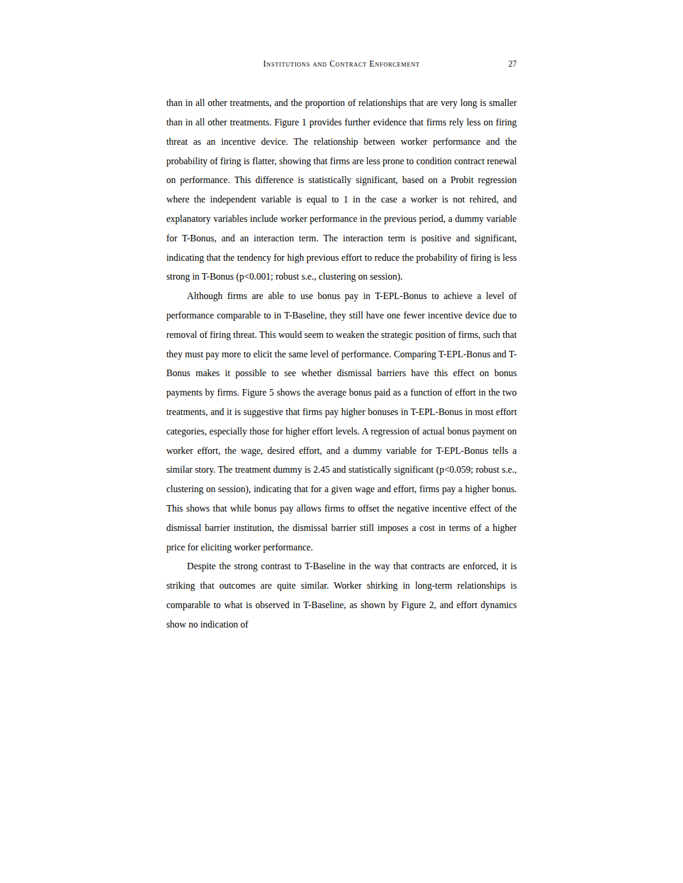Institutions and Contract Enforcement 27
than in all other treatments, and the proportion of relationships that are very long is smaller than in all other treatments. Figure 1 provides further evidence that firms rely less on firing threat as an incentive device. The relationship between worker performance and the probability of firing is flatter, showing that firms are less prone to condition contract renewal on performance. This difference is statistically significant, based on a Probit regression where the independent variable is equal to 1 in the case a worker is not rehired, and explanatory variables include worker performance in the previous period, a dummy variable for T-Bonus, and an interaction term. The interaction term is positive and significant, indicating that the tendency for high previous effort to reduce the probability of firing is less strong in T-Bonus (p<0.001; robust s.e., clustering on session).
Although firms are able to use bonus pay in T-EPL-Bonus to achieve a level of performance comparable to in T-Baseline, they still have one fewer incentive device due to removal of firing threat. This would seem to weaken the strategic position of firms, such that they must pay more to elicit the same level of performance. Comparing T-EPL-Bonus and T-Bonus makes it possible to see whether dismissal barriers have this effect on bonus payments by firms. Figure 5 shows the average bonus paid as a function of effort in the two treatments, and it is suggestive that firms pay higher bonuses in T-EPL-Bonus in most effort categories, especially those for higher effort levels. A regression of actual bonus payment on worker effort, the wage, desired effort, and a dummy variable for T-EPL-Bonus tells a similar story. The treatment dummy is 2.45 and statistically significant (p<0.059; robust s.e., clustering on session), indicating that for a given wage and effort, firms pay a higher bonus. This shows that while bonus pay allows firms to offset the negative incentive effect of the dismissal barrier institution, the dismissal barrier still imposes a cost in terms of a higher price for eliciting worker performance.
Despite the strong contrast to T-Baseline in the way that contracts are enforced, it is striking that outcomes are quite similar. Worker shirking in long-term relationships is comparable to what is observed in T-Baseline, as shown by Figure 2, and effort dynamics show no indication of